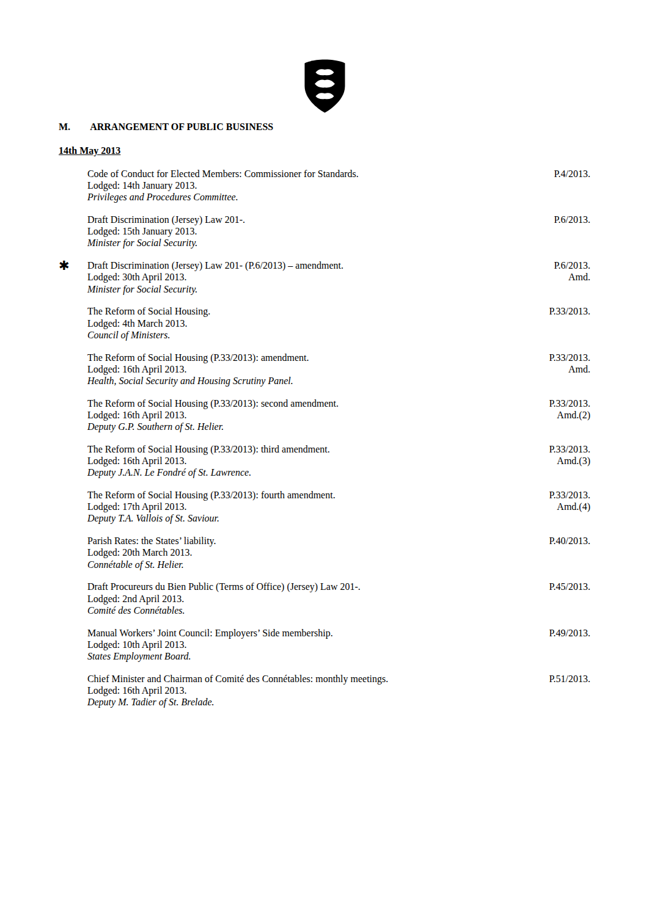M. Arrangement of Public Business
14th May 2013
| | Code of Conduct for Elected Members: Commissioner for Standards. Lodged: 14th January 2013. Privileges and Procedures Committee. | P.4/2013. |
| | Draft Discrimination (Jersey) Law 201-. Lodged: 15th January 2013. Minister for Social Security. | P.6/2013. |
| ✱ | Draft Discrimination (Jersey) Law 201- (P.6/2013) – amendment. Lodged: 30th April 2013. Minister for Social Security. | P.6/2013. Amd. |
| | The Reform of Social Housing. Lodged: 4th March 2013. Council of Ministers. | P.33/2013. |
| | The Reform of Social Housing (P.33/2013): amendment. Lodged: 16th April 2013. Health, Social Security and Housing Scrutiny Panel. | P.33/2013. Amd. |
| | The Reform of Social Housing (P.33/2013): second amendment. Lodged: 16th April 2013. Deputy G.P. Southern of St. Helier. | P.33/2013. Amd.(2) |
| | The Reform of Social Housing (P.33/2013): third amendment. Lodged: 16th April 2013. Deputy J.A.N. Le Fondré of St. Lawrence. | P.33/2013. Amd.(3) |
| | The Reform of Social Housing (P.33/2013): fourth amendment. Lodged: 17th April 2013. Deputy T.A. Vallois of St. Saviour. | P.33/2013. Amd.(4) |
| | Parish Rates: the States’ liability. Lodged: 20th March 2013. Connétable of St. Helier. | P.40/2013. |
| | Draft Procureurs du Bien Public (Terms of Office) (Jersey) Law 201-. Lodged: 2nd April 2013. Comité des Connétables. | P.45/2013. |
| | Manual Workers’ Joint Council: Employers’ Side membership. Lodged: 10th April 2013. States Employment Board. | P.49/2013. |
| | Chief Minister and Chairman of Comité des Connétables: monthly meetings. Lodged: 16th April 2013. Deputy M. Tadier of St. Brelade. | P.51/2013. |